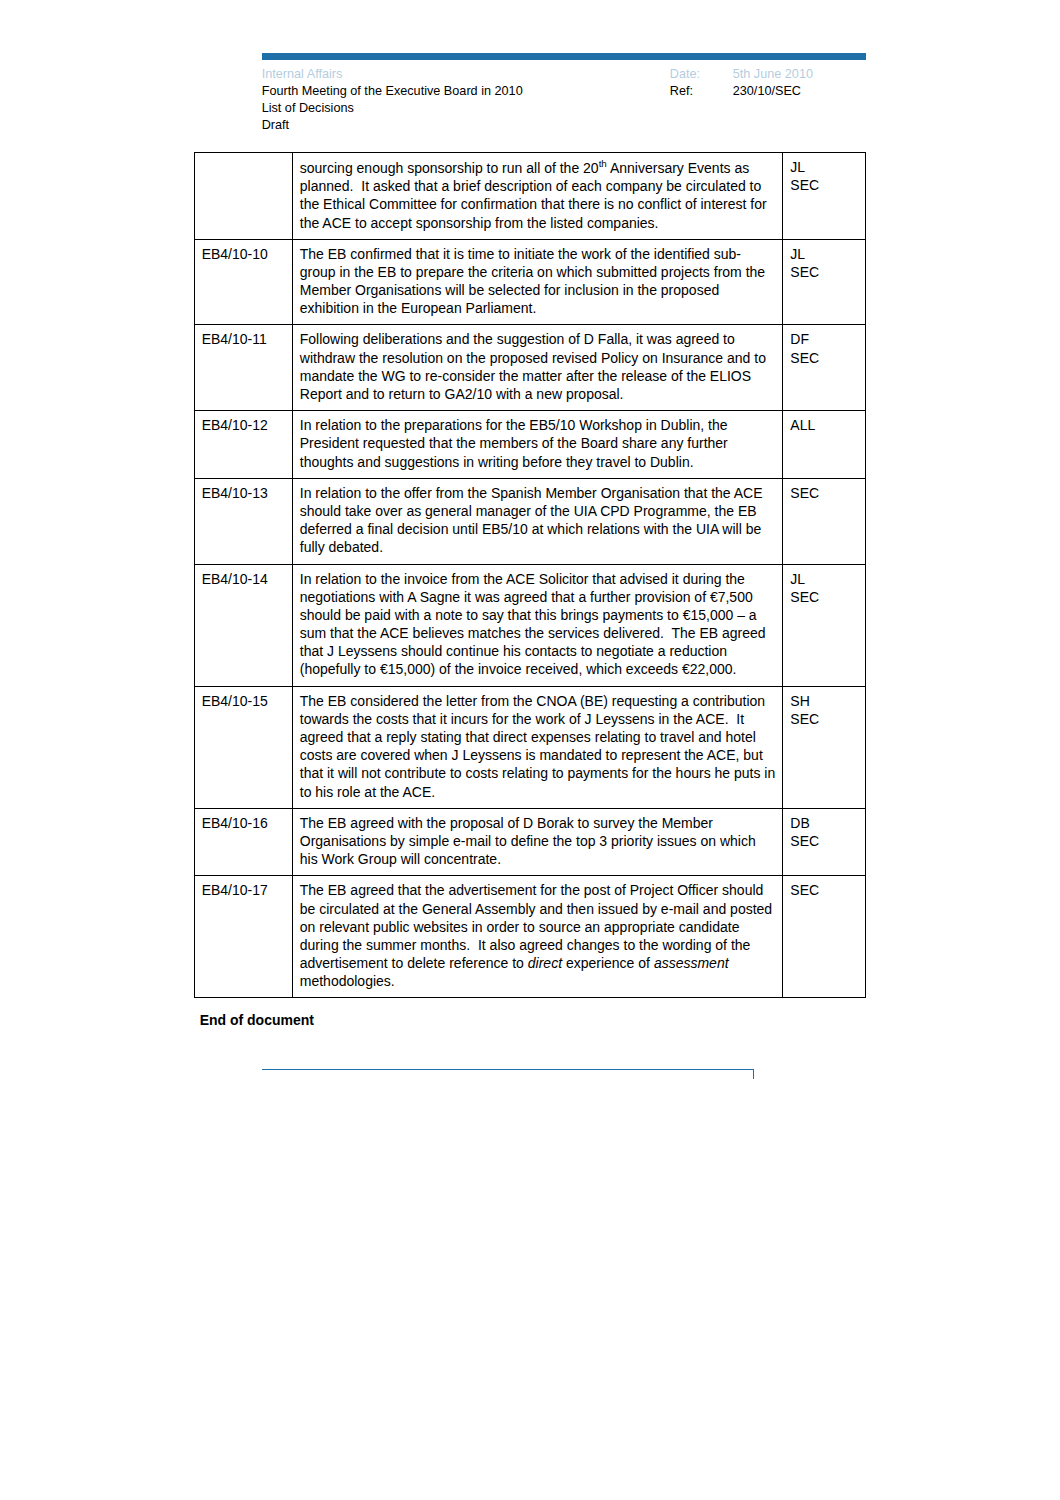Internal Affairs
Fourth Meeting of the Executive Board in 2010
List of Decisions
Draft
| Date: | 5th June 2010 |
| Ref: | 230/10/SEC |
| | sourcing enough sponsorship to run all of the 20 th Anniversary Events as planned. It asked that a brief description of each company be circulated to the Ethical Committee for confirmation that there is no conflict of interest for the ACE to accept sponsorship from the listed companies. | JL SEC |
| EB4/10-10 | The EB confirmed that it is time to initiate the work of the identified sub-group in the EB to prepare the criteria on which submitted projects from the Member Organisations will be selected for inclusion in the proposed exhibition in the European Parliament. | JL SEC |
| EB4/10-11 | Following deliberations and the suggestion of D Falla, it was agreed to withdraw the resolution on the proposed revised Policy on Insurance and to mandate the WG to re-consider the matter after the release of the ELIOS Report and to return to GA2/10 with a new proposal. | DF SEC |
| EB4/10-12 | In relation to the preparations for the EB5/10 Workshop in Dublin, the President requested that the members of the Board share any further thoughts and suggestions in writing before they travel to Dublin. | ALL |
| EB4/10-13 | In relation to the offer from the Spanish Member Organisation that the ACE should take over as general manager of the UIA CPD Programme, the EB deferred a final decision until EB5/10 at which relations with the UIA will be fully debated. | SEC |
| EB4/10-14 | In relation to the invoice from the ACE Solicitor that advised it during the negotiations with A Sagne it was agreed that a further provision of €7,500 should be paid with a note to say that this brings payments to €15,000 – a sum that the ACE believes matches the services delivered. The EB agreed that J Leyssens should continue his contacts to negotiate a reduction (hopefully to €15,000) of the invoice received, which exceeds €22,000. | JL SEC |
| EB4/10-15 | The EB considered the letter from the CNOA (BE) requesting a contribution towards the costs that it incurs for the work of J Leyssens in the ACE. It agreed that a reply stating that direct expenses relating to travel and hotel costs are covered when J Leyssens is mandated to represent the ACE, but that it will not contribute to costs relating to payments for the hours he puts in to his role at the ACE. | SH SEC |
| EB4/10-16 | The EB agreed with the proposal of D Borak to survey the Member Organisations by simple e-mail to define the top 3 priority issues on which his Work Group will concentrate. | DB SEC |
| EB4/10-17 | The EB agreed that the advertisement for the post of Project Officer should be circulated at the General Assembly and then issued by e-mail and posted on relevant public websites in order to source an appropriate candidate during the summer months. It also agreed changes to the wording of the advertisement to delete reference to direct experience of assessment methodologies. | SEC |
End of document